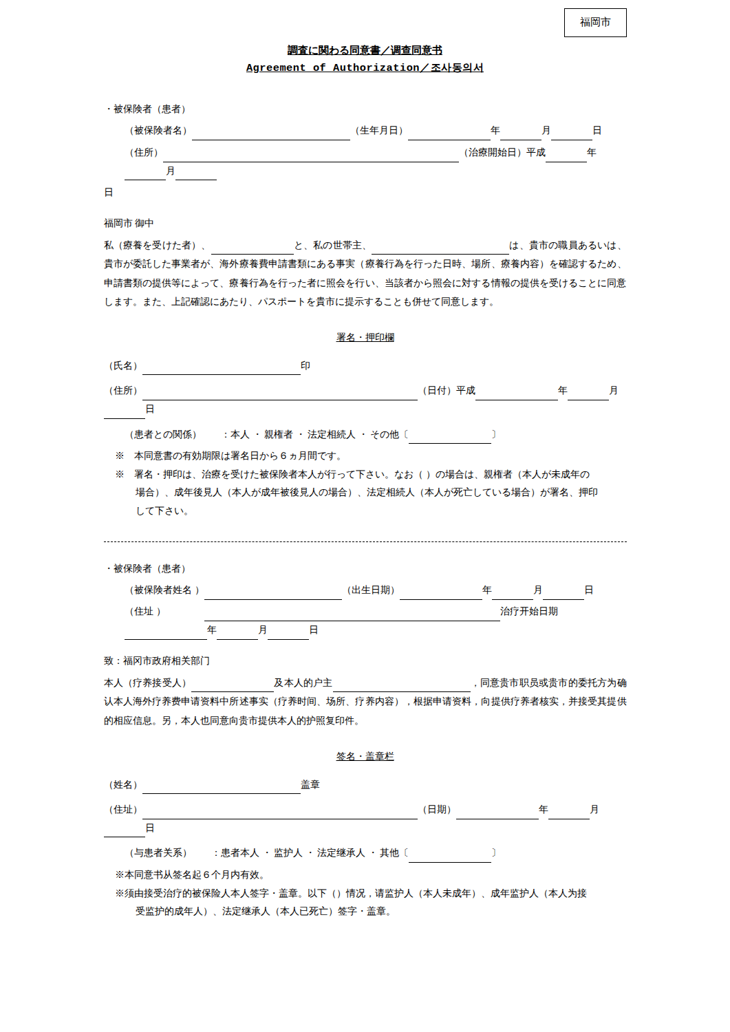福岡市
調査に関わる同意書／调查同意书 Agreement of Authorization／조사동의서
・被保険者（患者）
（被保険者名） （生年月日） 年 月 日
（住所） （治療開始日）平成 年 月
日
福岡市 御中
私（療養を受けた者）、 と、私の世帯主、 は、貴市の職員あるいは、貴市が委託した事業者が、海外療養費申請書類にある事実（療養行為を行った日時、場所、療養内容）を確認するため、申請書類の提供等によって、療養行為を行った者に照会を行い、当該者から照会に対する情報の提供を受けることに同意します。また、上記確認にあたり、パスポートを貴市に提示することも併せて同意します。
署名・押印欄
（氏名） 印
（住所） （日付）平成 年 月 日
（患者との関係）　　：本人 ・ 親権者 ・ 法定相続人 ・ その他〔 〕
※　本同意書の有効期限は署名日から６ヵ月間です。 ※　署名・押印は、治療を受けた被保険者本人が行って下さい。なお（ ）の場合は、親権者（本人が未成年の 場合）、成年後見人（本人が成年被後見人の場合）、法定相続人（本人が死亡している場合）が署名、押印 して下さい。
・被保険者（患者）
（被保険者姓名 ） （出生日期） 年 月 日
（住址 ）　　　　 治疗开始日期 年 月 日
致：福冈市政府相关部门
本人（疗养接受人） 及本人的户主 ，同意贵市职员或贵市的委托方为确认本人海外疗养费申请资料中所述事实（疗养时间、场所、疗养内容），根据申请资料，向提供疗养者核实，并接受其提供的相应信息。另，本人也同意向贵市提供本人的护照复印件。
签名・盖章栏
（姓名） 盖章
（住址） （日期） 年 月 日
（与患者关系）　　：患者本人 ・ 监护人 ・ 法定继承人 ・ 其他〔 〕
※本同意书从签名起６个月内有效。 ※须由接受治疗的被保险人本人签字・盖章。以下（）情况，请监护人（本人未成年）、成年监护人（本人为接 受监护的成年人）、法定继承人（本人已死亡）签字・盖章。